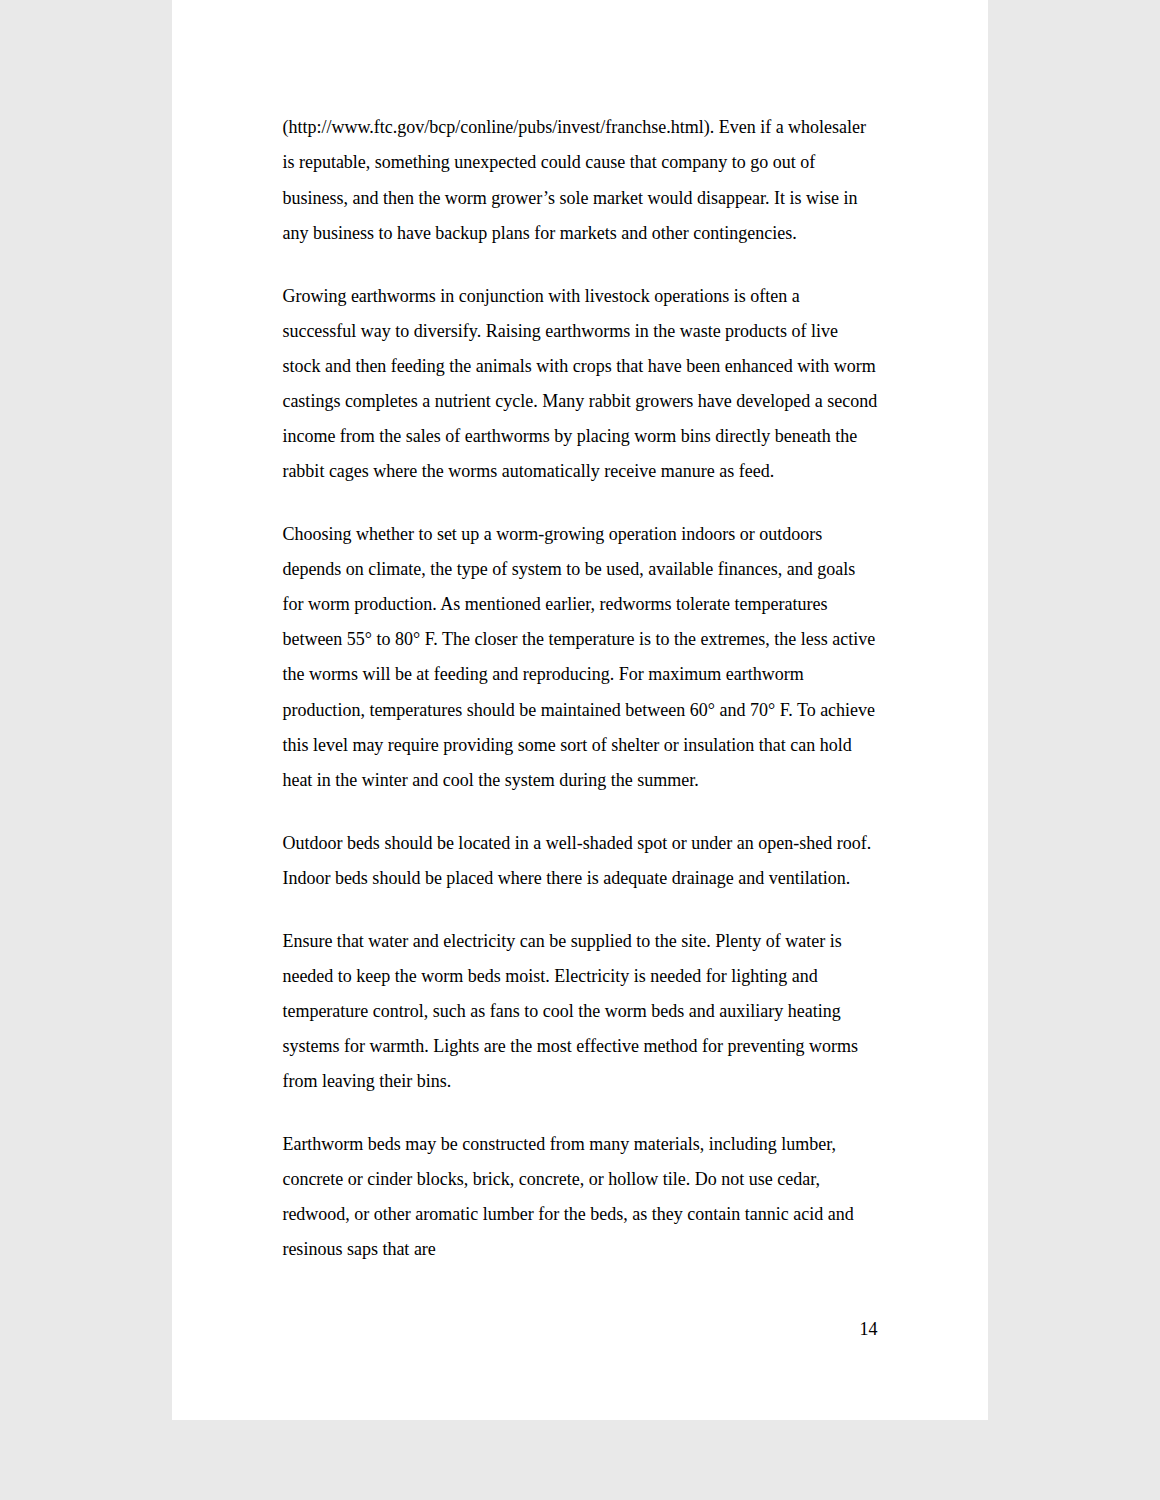(http://www.ftc.gov/bcp/conline/pubs/invest/franchse.html). Even if a wholesaler is reputable, something unexpected could cause that company to go out of business, and then the worm grower’s sole market would disappear. It is wise in any business to have backup plans for markets and other contingencies.
Growing earthworms in conjunction with livestock operations is often a successful way to diversify. Raising earthworms in the waste products of live stock and then feeding the animals with crops that have been enhanced with worm castings completes a nutrient cycle. Many rabbit growers have developed a second income from the sales of earthworms by placing worm bins directly beneath the rabbit cages where the worms automatically receive manure as feed.
Choosing whether to set up a worm-growing operation indoors or outdoors depends on climate, the type of system to be used, available finances, and goals for worm production. As mentioned earlier, redworms tolerate temperatures between 55° to 80° F. The closer the temperature is to the extremes, the less active the worms will be at feeding and reproducing. For maximum earthworm production, temperatures should be maintained between 60° and 70° F. To achieve this level may require providing some sort of shelter or insulation that can hold heat in the winter and cool the system during the summer.
Outdoor beds should be located in a well-shaded spot or under an open-shed roof. Indoor beds should be placed where there is adequate drainage and ventilation.
Ensure that water and electricity can be supplied to the site. Plenty of water is needed to keep the worm beds moist. Electricity is needed for lighting and temperature control, such as fans to cool the worm beds and auxiliary heating systems for warmth. Lights are the most effective method for preventing worms from leaving their bins.
Earthworm beds may be constructed from many materials, including lumber, concrete or cinder blocks, brick, concrete, or hollow tile. Do not use cedar, redwood, or other aromatic lumber for the beds, as they contain tannic acid and resinous saps that are
14